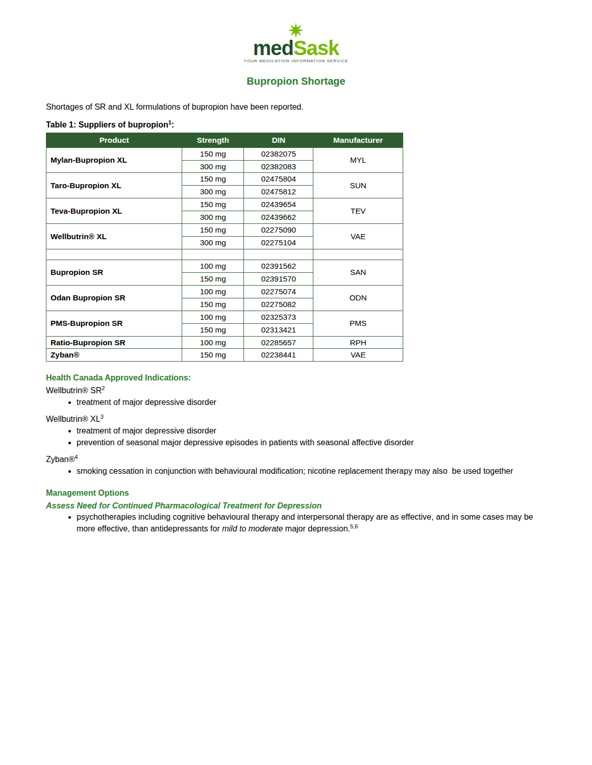✷ med Sask YOUR MEDICATION INFORMATION SERVICE
Bupropion Shortage
Shortages of SR and XL formulations of bupropion have been reported.
Table 1: Suppliers of bupropion1:
| Product | Strength | DIN | Manufacturer |
| --- | --- | --- | --- |
| Mylan-Bupropion XL | 150 mg | 02382075 | MYL |
| 300 mg | 02382083 |
| Taro-Bupropion XL | 150 mg | 02475804 | SUN |
| 300 mg | 02475812 |
| Teva-Bupropion XL | 150 mg | 02439654 | TEV |
| 300 mg | 02439662 |
| Wellbutrin® XL | 150 mg | 02275090 | VAE |
| 300 mg | 02275104 |
| Bupropion SR | 100 mg | 02391562 | SAN |
| 150 mg | 02391570 |
| Odan Bupropion SR | 100 mg | 02275074 | ODN |
| 150 mg | 02275082 |
| PMS-Bupropion SR | 100 mg | 02325373 | PMS |
| 150 mg | 02313421 |
| Ratio-Bupropion SR | 100 mg | 02285657 | RPH |
| Zyban® | 150 mg | 02238441 | VAE |
Health Canada Approved Indications:
Wellbutrin® SR2
treatment of major depressive disorder
Wellbutrin® XL3
treatment of major depressive disorder
prevention of seasonal major depressive episodes in patients with seasonal affective disorder
Zyban®4
smoking cessation in conjunction with behavioural modification; nicotine replacement therapy may also be used together
Management Options
Assess Need for Continued Pharmacological Treatment for Depression
psychotherapies including cognitive behavioural therapy and interpersonal therapy are as effective, and in some cases may be more effective, than antidepressants for mild to moderate major depression.5,6